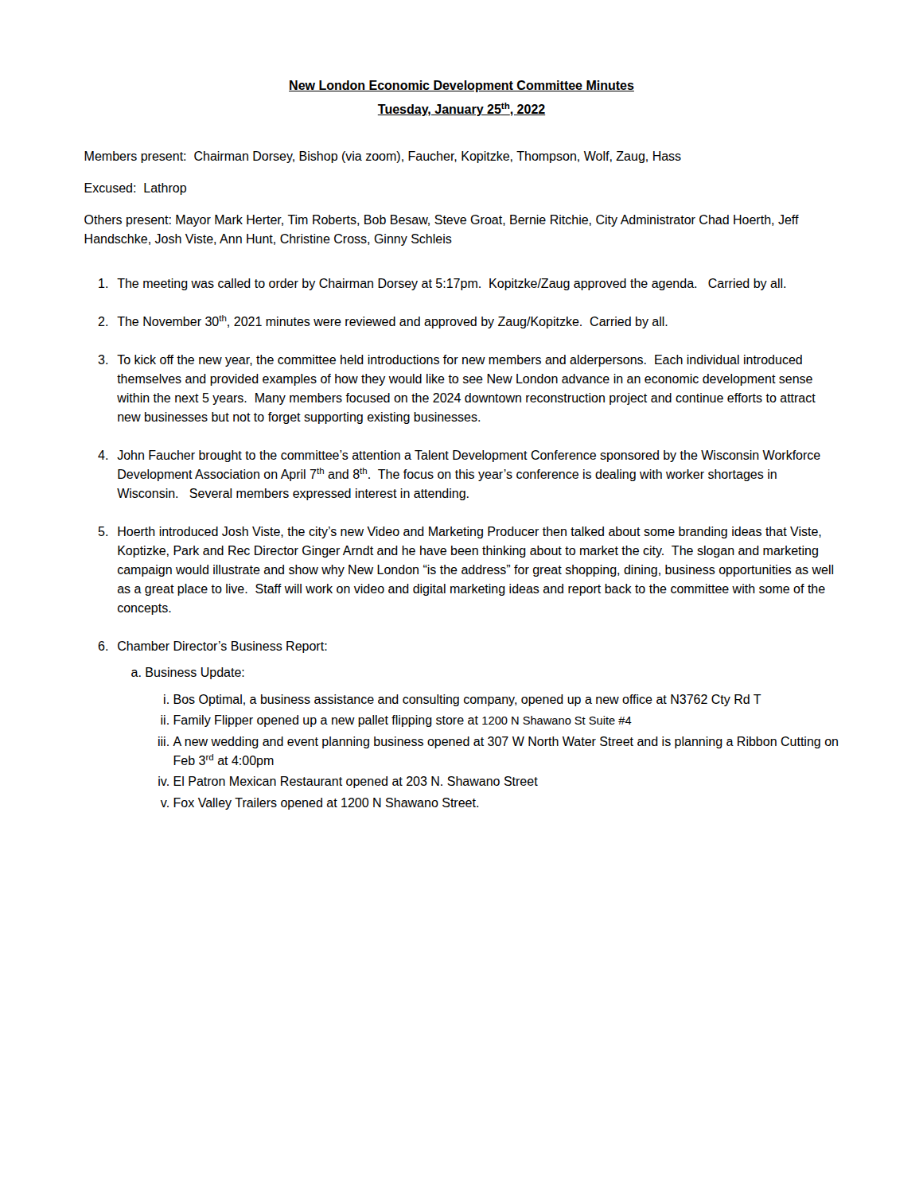New London Economic Development Committee Minutes
Tuesday, January 25th, 2022
Members present: Chairman Dorsey, Bishop (via zoom), Faucher, Kopitzke, Thompson, Wolf, Zaug, Hass
Excused: Lathrop
Others present: Mayor Mark Herter, Tim Roberts, Bob Besaw, Steve Groat, Bernie Ritchie, City Administrator Chad Hoerth, Jeff Handschke, Josh Viste, Ann Hunt, Christine Cross, Ginny Schleis
The meeting was called to order by Chairman Dorsey at 5:17pm. Kopitzke/Zaug approved the agenda. Carried by all.
The November 30th, 2021 minutes were reviewed and approved by Zaug/Kopitzke. Carried by all.
To kick off the new year, the committee held introductions for new members and alderpersons. Each individual introduced themselves and provided examples of how they would like to see New London advance in an economic development sense within the next 5 years. Many members focused on the 2024 downtown reconstruction project and continue efforts to attract new businesses but not to forget supporting existing businesses.
John Faucher brought to the committee’s attention a Talent Development Conference sponsored by the Wisconsin Workforce Development Association on April 7th and 8th. The focus on this year’s conference is dealing with worker shortages in Wisconsin. Several members expressed interest in attending.
Hoerth introduced Josh Viste, the city’s new Video and Marketing Producer then talked about some branding ideas that Viste, Koptizke, Park and Rec Director Ginger Arndt and he have been thinking about to market the city. The slogan and marketing campaign would illustrate and show why New London “is the address” for great shopping, dining, business opportunities as well as a great place to live. Staff will work on video and digital marketing ideas and report back to the committee with some of the concepts.
Chamber Director’s Business Report:
Business Update:
Bos Optimal, a business assistance and consulting company, opened up a new office at N3762 Cty Rd T
Family Flipper opened up a new pallet flipping store at 1200 N Shawano St Suite #4
A new wedding and event planning business opened at 307 W North Water Street and is planning a Ribbon Cutting on Feb 3rd at 4:00pm
El Patron Mexican Restaurant opened at 203 N. Shawano Street
Fox Valley Trailers opened at 1200 N Shawano Street.